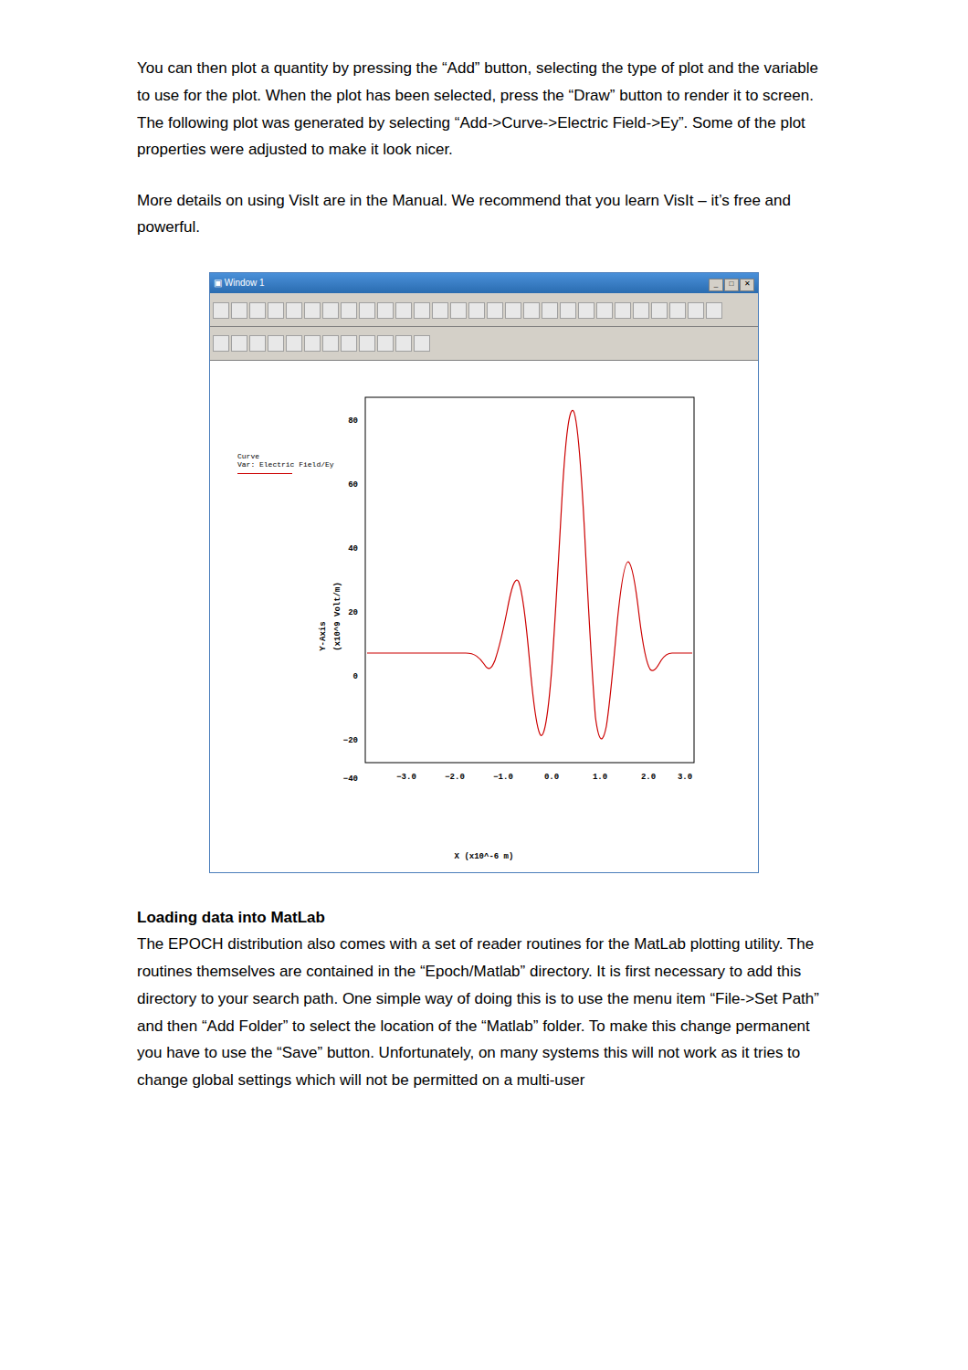You can then plot a quantity by pressing the “Add” button, selecting the type of plot and the variable to use for the plot. When the plot has been selected, press the “Draw” button to render it to screen. The following plot was generated by selecting “Add->Curve->Electric Field->Ey”. Some of the plot properties were adjusted to make it look nicer.
More details on using VisIt are in the Manual. We recommend that you learn VisIt – it’s free and powerful.
▣ Window 1 _□✕
Curve
Var: Electric Field/Ey
Y-Axis
(x10^9 Volt/m)
80 60 40 20 0 −20 −40 −3.0 −2.0 −1.0 0.0 1.0 2.0 3.0
X (x10^-6 m)
Loading data into MatLab
The EPOCH distribution also comes with a set of reader routines for the MatLab plotting utility. The routines themselves are contained in the “Epoch/Matlab” directory. It is first necessary to add this directory to your search path. One simple way of doing this is to use the menu item “File->Set Path” and then “Add Folder” to select the location of the “Matlab” folder. To make this change permanent you have to use the “Save” button. Unfortunately, on many systems this will not work as it tries to change global settings which will not be permitted on a multi-user